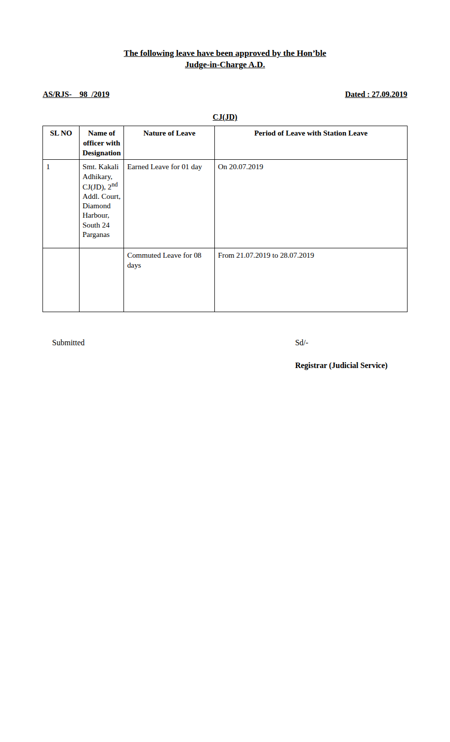The following leave have been approved by the Hon’ble
Judge-in-Charge A.D.
AS/RJS- 98 /2019 Dated : 27.09.2019
CJ(JD)
| SL NO | Name of officer with Designation | Nature of Leave | Period of Leave with Station Leave |
| --- | --- | --- | --- |
| 1 | Smt. Kakali Adhikary, CJ(JD), 2 nd Addl. Court, Diamond Harbour, South 24 Parganas | Earned Leave for 01 day | On 20.07.2019 |
| | | Commuted Leave for 08 days | From 21.07.2019 to 28.07.2019 |
Submitted
Sd/-
Registrar (Judicial Service)